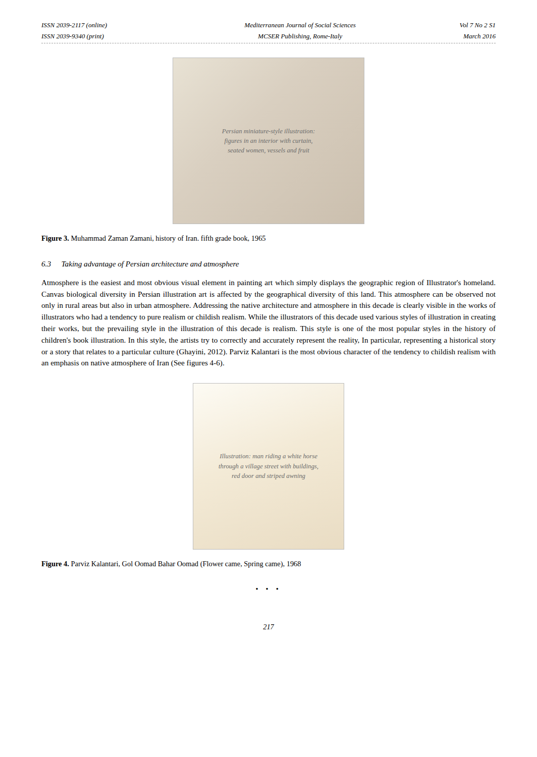| ISSN 2039-2117 (online) | Mediterranean Journal of Social Sciences | Vol 7 No 2 S1 |
| ISSN 2039-9340 (print) | MCSER Publishing, Rome-Italy | March 2016 |
Persian miniature-style illustration:
figures in an interior with curtain,
seated women, vessels and fruit
Figure 3. Muhammad Zaman Zamani, history of Iran. fifth grade book, 1965
6.3 Taking advantage of Persian architecture and atmosphere
Atmosphere is the easiest and most obvious visual element in painting art which simply displays the geographic region of Illustrator's homeland. Canvas biological diversity in Persian illustration art is affected by the geographical diversity of this land. This atmosphere can be observed not only in rural areas but also in urban atmosphere. Addressing the native architecture and atmosphere in this decade is clearly visible in the works of illustrators who had a tendency to pure realism or childish realism. While the illustrators of this decade used various styles of illustration in creating their works, but the prevailing style in the illustration of this decade is realism. This style is one of the most popular styles in the history of children's book illustration. In this style, the artists try to correctly and accurately represent the reality, In particular, representing a historical story or a story that relates to a particular culture (Ghayini, 2012). Parviz Kalantari is the most obvious character of the tendency to childish realism with an emphasis on native atmosphere of Iran (See figures 4-6).
Illustration: man riding a white horse
through a village street with buildings,
red door and striped awning
Figure 4. Parviz Kalantari, Gol Oomad Bahar Oomad (Flower came, Spring came), 1968
• • •
217